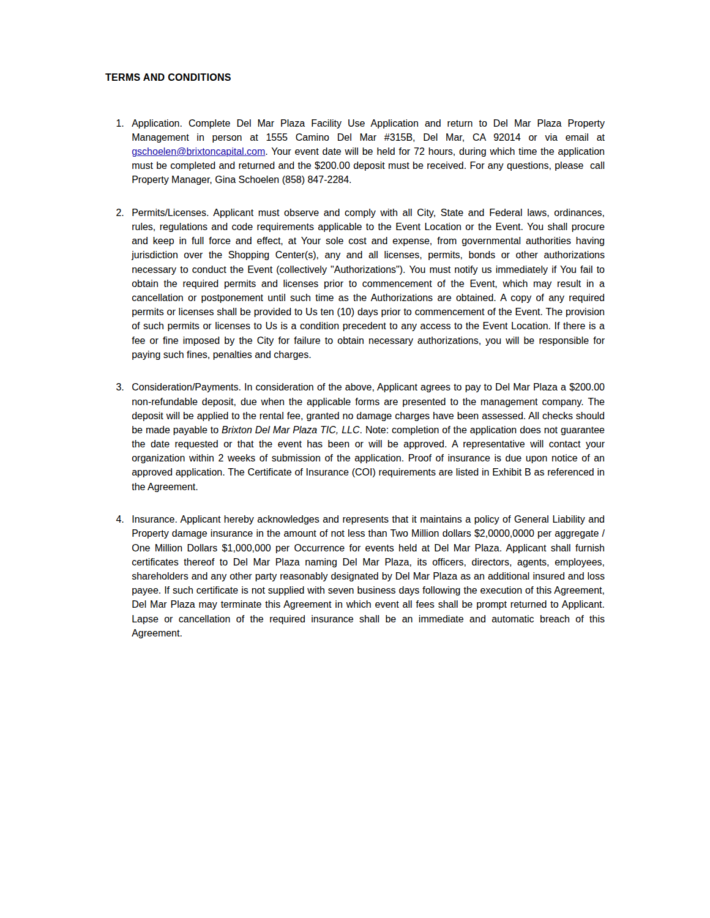TERMS AND CONDITIONS
Application. Complete Del Mar Plaza Facility Use Application and return to Del Mar Plaza Property Management in person at 1555 Camino Del Mar #315B, Del Mar, CA 92014 or via email at gschoelen@brixtoncapital.com. Your event date will be held for 72 hours, during which time the application must be completed and returned and the $200.00 deposit must be received. For any questions, please call Property Manager, Gina Schoelen (858) 847-2284.
Permits/Licenses. Applicant must observe and comply with all City, State and Federal laws, ordinances, rules, regulations and code requirements applicable to the Event Location or the Event. You shall procure and keep in full force and effect, at Your sole cost and expense, from governmental authorities having jurisdiction over the Shopping Center(s), any and all licenses, permits, bonds or other authorizations necessary to conduct the Event (collectively "Authorizations"). You must notify us immediately if You fail to obtain the required permits and licenses prior to commencement of the Event, which may result in a cancellation or postponement until such time as the Authorizations are obtained. A copy of any required permits or licenses shall be provided to Us ten (10) days prior to commencement of the Event. The provision of such permits or licenses to Us is a condition precedent to any access to the Event Location. If there is a fee or fine imposed by the City for failure to obtain necessary authorizations, you will be responsible for paying such fines, penalties and charges.
Consideration/Payments. In consideration of the above, Applicant agrees to pay to Del Mar Plaza a $200.00 non-refundable deposit, due when the applicable forms are presented to the management company. The deposit will be applied to the rental fee, granted no damage charges have been assessed. All checks should be made payable to Brixton Del Mar Plaza TIC, LLC. Note: completion of the application does not guarantee the date requested or that the event has been or will be approved. A representative will contact your organization within 2 weeks of submission of the application. Proof of insurance is due upon notice of an approved application. The Certificate of Insurance (COI) requirements are listed in Exhibit B as referenced in the Agreement.
Insurance. Applicant hereby acknowledges and represents that it maintains a policy of General Liability and Property damage insurance in the amount of not less than Two Million dollars $2,0000,0000 per aggregate / One Million Dollars $1,000,000 per Occurrence for events held at Del Mar Plaza. Applicant shall furnish certificates thereof to Del Mar Plaza naming Del Mar Plaza, its officers, directors, agents, employees, shareholders and any other party reasonably designated by Del Mar Plaza as an additional insured and loss payee. If such certificate is not supplied with seven business days following the execution of this Agreement, Del Mar Plaza may terminate this Agreement in which event all fees shall be prompt returned to Applicant. Lapse or cancellation of the required insurance shall be an immediate and automatic breach of this Agreement.